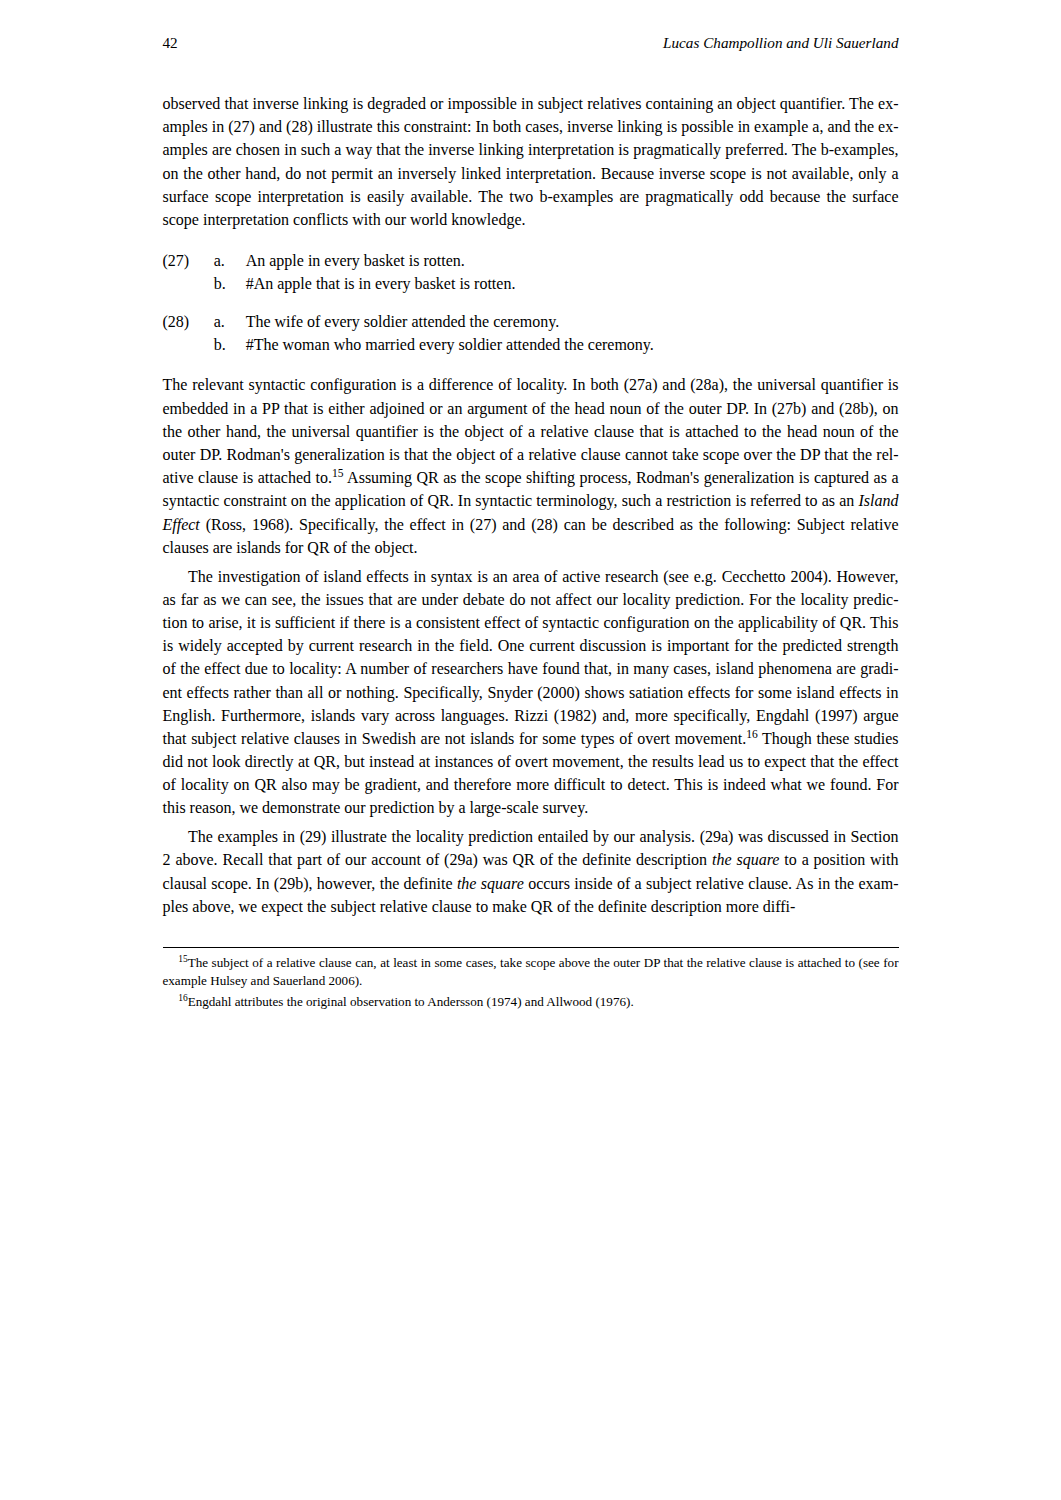42 Lucas Champollion and Uli Sauerland
observed that inverse linking is degraded or impossible in subject relatives containing an object quantifier. The examples in (27) and (28) illustrate this constraint: In both cases, inverse linking is possible in example a, and the examples are chosen in such a way that the inverse linking interpretation is pragmatically preferred. The b-examples, on the other hand, do not permit an inversely linked interpretation. Because inverse scope is not available, only a surface scope interpretation is easily available. The two b-examples are pragmatically odd because the surface scope interpretation conflicts with our world knowledge.
(27)
a. An apple in every basket is rotten.
b.#An apple that is in every basket is rotten.
(28)
a. The wife of every soldier attended the ceremony.
b.#The woman who married every soldier attended the ceremony.
The relevant syntactic configuration is a difference of locality. In both (27a) and (28a), the universal quantifier is embedded in a PP that is either adjoined or an argument of the head noun of the outer DP. In (27b) and (28b), on the other hand, the universal quantifier is the object of a relative clause that is attached to the head noun of the outer DP. Rodman's generalization is that the object of a relative clause cannot take scope over the DP that the relative clause is attached to.15 Assuming QR as the scope shifting process, Rodman's generalization is captured as a syntactic constraint on the application of QR. In syntactic terminology, such a restriction is referred to as an Island Effect (Ross, 1968). Specifically, the effect in (27) and (28) can be described as the following: Subject relative clauses are islands for QR of the object.
The investigation of island effects in syntax is an area of active research (see e.g. Cecchetto 2004). However, as far as we can see, the issues that are under debate do not affect our locality prediction. For the locality prediction to arise, it is sufficient if there is a consistent effect of syntactic configuration on the applicability of QR. This is widely accepted by current research in the field. One current discussion is important for the predicted strength of the effect due to locality: A number of researchers have found that, in many cases, island phenomena are gradient effects rather than all or nothing. Specifically, Snyder (2000) shows satiation effects for some island effects in English. Furthermore, islands vary across languages. Rizzi (1982) and, more specifically, Engdahl (1997) argue that subject relative clauses in Swedish are not islands for some types of overt movement.16 Though these studies did not look directly at QR, but instead at instances of overt movement, the results lead us to expect that the effect of locality on QR also may be gradient, and therefore more difficult to detect. This is indeed what we found. For this reason, we demonstrate our prediction by a large-scale survey.
The examples in (29) illustrate the locality prediction entailed by our analysis. (29a) was discussed in Section 2 above. Recall that part of our account of (29a) was QR of the definite description the square to a position with clausal scope. In (29b), however, the definite the square occurs inside of a subject relative clause. As in the examples above, we expect the subject relative clause to make QR of the definite description more diffi-
15The subject of a relative clause can, at least in some cases, take scope above the outer DP that the relative clause is attached to (see for example Hulsey and Sauerland 2006).
16Engdahl attributes the original observation to Andersson (1974) and Allwood (1976).